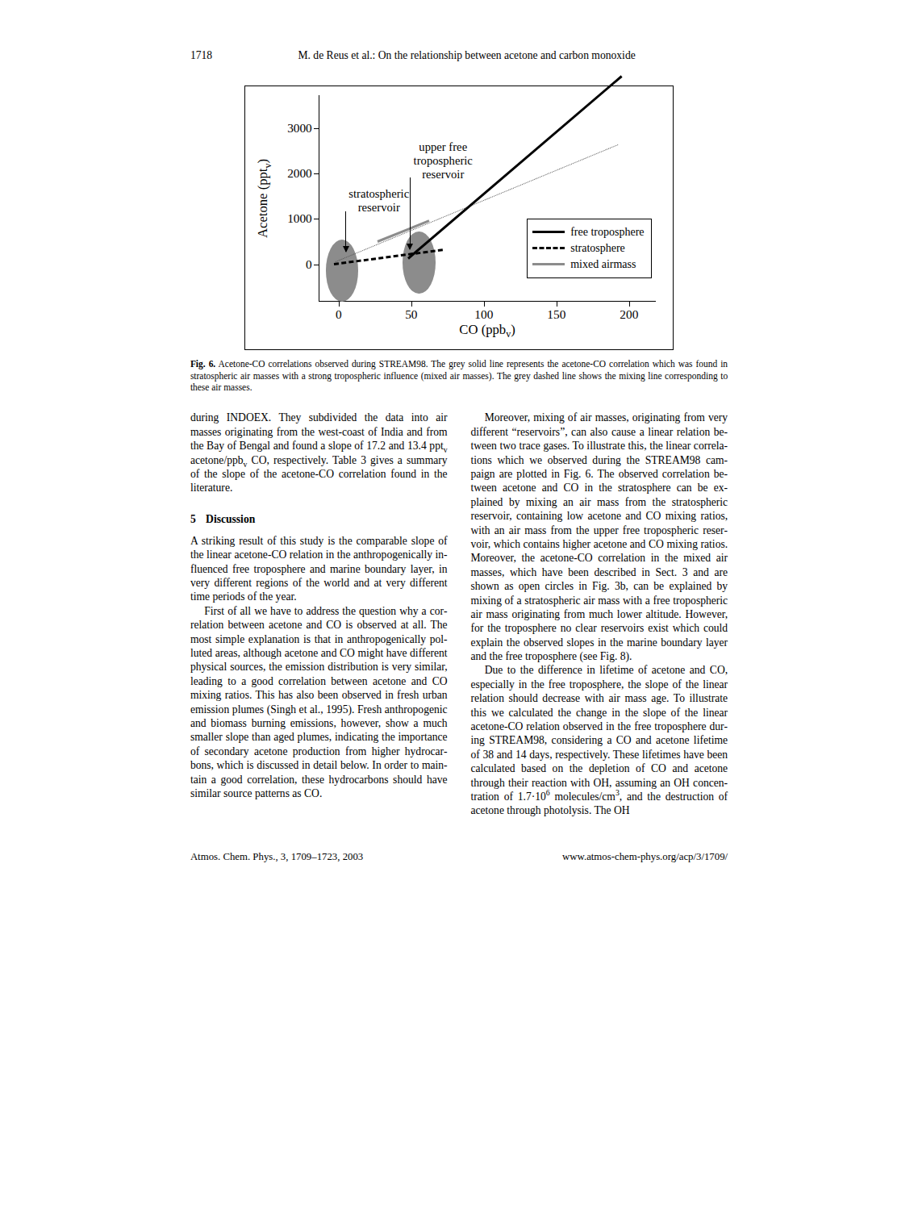1718
M. de Reus et al.: On the relationship between acetone and carbon monoxide
0
1000
2000
3000
Acetone (pptv)
0
50
100
150
200
CO (ppbv)
stratospheric
reservoir
upper free
tropospheric
reservoir
free troposphere
stratosphere
mixed airmass
Fig. 6. Acetone-CO correlations observed during STREAM98. The grey solid line represents the acetone-CO correlation which was found in stratospheric air masses with a strong tropospheric influence (mixed air masses). The grey dashed line shows the mixing line corresponding to these air masses.
during INDOEX. They subdivided the data into air masses originating from the west-coast of India and from the Bay of Bengal and found a slope of 17.2 and 13.4 pptv acetone/ppbv CO, respectively. Table 3 gives a summary of the slope of the acetone-CO correlation found in the literature.
5 Discussion
A striking result of this study is the comparable slope of the linear acetone-CO relation in the anthropogenically influenced free troposphere and marine boundary layer, in very different regions of the world and at very different time periods of the year.
First of all we have to address the question why a correlation between acetone and CO is observed at all. The most simple explanation is that in anthropogenically polluted areas, although acetone and CO might have different physical sources, the emission distribution is very similar, leading to a good correlation between acetone and CO mixing ratios. This has also been observed in fresh urban emission plumes (Singh et al., 1995). Fresh anthropogenic and biomass burning emissions, however, show a much smaller slope than aged plumes, indicating the importance of secondary acetone production from higher hydrocarbons, which is discussed in detail below. In order to maintain a good correlation, these hydrocarbons should have similar source patterns as CO.
Moreover, mixing of air masses, originating from very different “reservoirs”, can also cause a linear relation between two trace gases. To illustrate this, the linear correlations which we observed during the STREAM98 campaign are plotted in Fig. 6. The observed correlation between acetone and CO in the stratosphere can be explained by mixing an air mass from the stratospheric reservoir, containing low acetone and CO mixing ratios, with an air mass from the upper free tropospheric reservoir, which contains higher acetone and CO mixing ratios. Moreover, the acetone-CO correlation in the mixed air masses, which have been described in Sect. 3 and are shown as open circles in Fig. 3b, can be explained by mixing of a stratospheric air mass with a free tropospheric air mass originating from much lower altitude. However, for the troposphere no clear reservoirs exist which could explain the observed slopes in the marine boundary layer and the free troposphere (see Fig. 8).
Due to the difference in lifetime of acetone and CO, especially in the free troposphere, the slope of the linear relation should decrease with air mass age. To illustrate this we calculated the change in the slope of the linear acetone-CO relation observed in the free troposphere during STREAM98, considering a CO and acetone lifetime of 38 and 14 days, respectively. These lifetimes have been calculated based on the depletion of CO and acetone through their reaction with OH, assuming an OH concentration of 1.7·106 molecules/cm3, and the destruction of acetone through photolysis. The OH
Atmos. Chem. Phys., 3, 1709–1723, 2003
www.atmos-chem-phys.org/acp/3/1709/